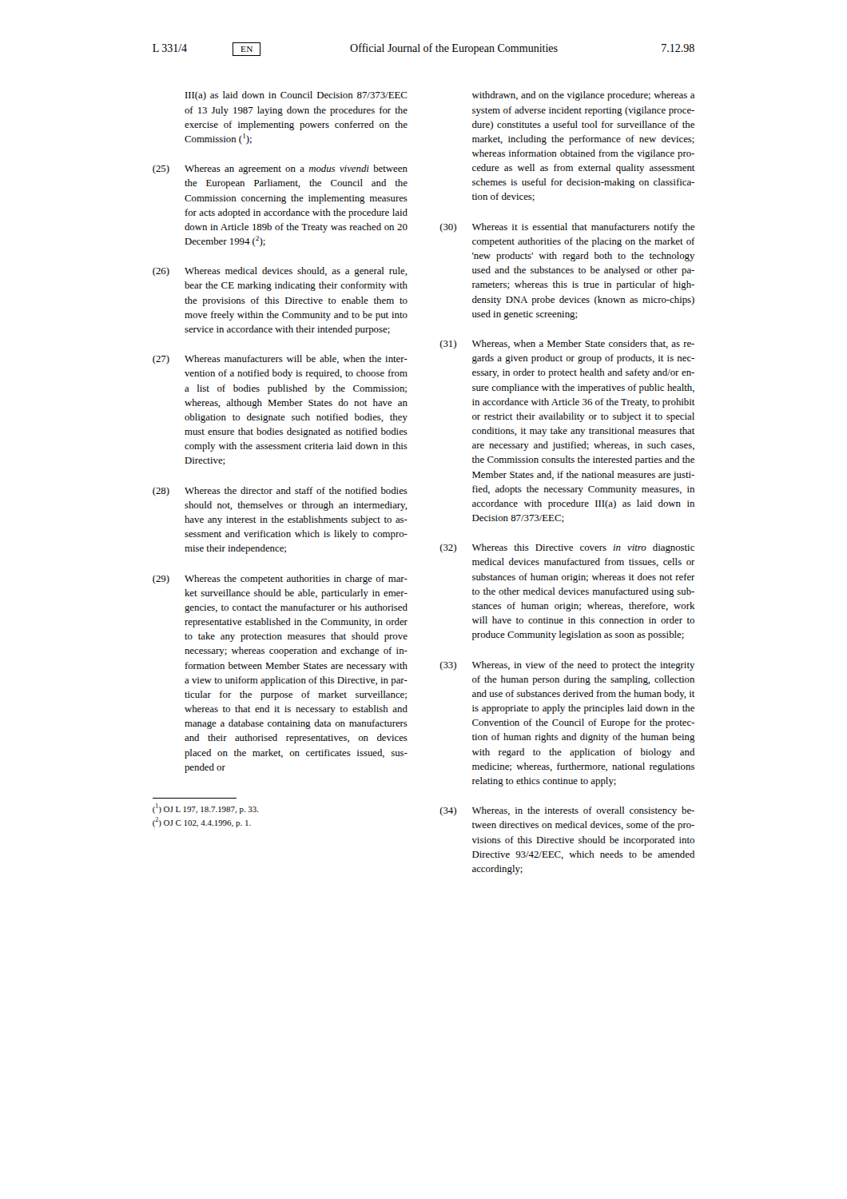L 331/4
EN
Official Journal of the European Communities
7.12.98
III(a) as laid down in Council Decision 87/373/EEC of 13 July 1987 laying down the procedures for the exercise of implementing powers conferred on the Commission (1);
(25)
Whereas an agreement on a modus vivendi between the European Parliament, the Council and the Commission concerning the implementing measures for acts adopted in accordance with the procedure laid down in Article 189b of the Treaty was reached on 20 December 1994 (2);
(26)
Whereas medical devices should, as a general rule, bear the CE marking indicating their conformity with the provisions of this Directive to enable them to move freely within the Community and to be put into service in accordance with their intended purpose;
(27)
Whereas manufacturers will be able, when the intervention of a notified body is required, to choose from a list of bodies published by the Commission; whereas, although Member States do not have an obligation to designate such notified bodies, they must ensure that bodies designated as notified bodies comply with the assessment criteria laid down in this Directive;
(28)
Whereas the director and staff of the notified bodies should not, themselves or through an intermediary, have any interest in the establishments subject to assessment and verification which is likely to compromise their independence;
(29)
Whereas the competent authorities in charge of market surveillance should be able, particularly in emergencies, to contact the manufacturer or his authorised representative established in the Community, in order to take any protection measures that should prove necessary; whereas cooperation and exchange of information between Member States are necessary with a view to uniform application of this Directive, in particular for the purpose of market surveillance; whereas to that end it is necessary to establish and manage a database containing data on manufacturers and their authorised representatives, on devices placed on the market, on certificates issued, suspended or
(1) OJ L 197, 18.7.1987, p. 33.
(2) OJ C 102, 4.4.1996, p. 1.
withdrawn, and on the vigilance procedure; whereas a system of adverse incident reporting (vigilance procedure) constitutes a useful tool for surveillance of the market, including the performance of new devices; whereas information obtained from the vigilance procedure as well as from external quality assessment schemes is useful for decision-making on classification of devices;
(30)
Whereas it is essential that manufacturers notify the competent authorities of the placing on the market of 'new products' with regard both to the technology used and the substances to be analysed or other parameters; whereas this is true in particular of high-density DNA probe devices (known as micro-chips) used in genetic screening;
(31)
Whereas, when a Member State considers that, as regards a given product or group of products, it is necessary, in order to protect health and safety and/or ensure compliance with the imperatives of public health, in accordance with Article 36 of the Treaty, to prohibit or restrict their availability or to subject it to special conditions, it may take any transitional measures that are necessary and justified; whereas, in such cases, the Commission consults the interested parties and the Member States and, if the national measures are justified, adopts the necessary Community measures, in accordance with procedure III(a) as laid down in Decision 87/373/EEC;
(32)
Whereas this Directive covers in vitro diagnostic medical devices manufactured from tissues, cells or substances of human origin; whereas it does not refer to the other medical devices manufactured using substances of human origin; whereas, therefore, work will have to continue in this connection in order to produce Community legislation as soon as possible;
(33)
Whereas, in view of the need to protect the integrity of the human person during the sampling, collection and use of substances derived from the human body, it is appropriate to apply the principles laid down in the Convention of the Council of Europe for the protection of human rights and dignity of the human being with regard to the application of biology and medicine; whereas, furthermore, national regulations relating to ethics continue to apply;
(34)
Whereas, in the interests of overall consistency between directives on medical devices, some of the provisions of this Directive should be incorporated into Directive 93/42/EEC, which needs to be amended accordingly;